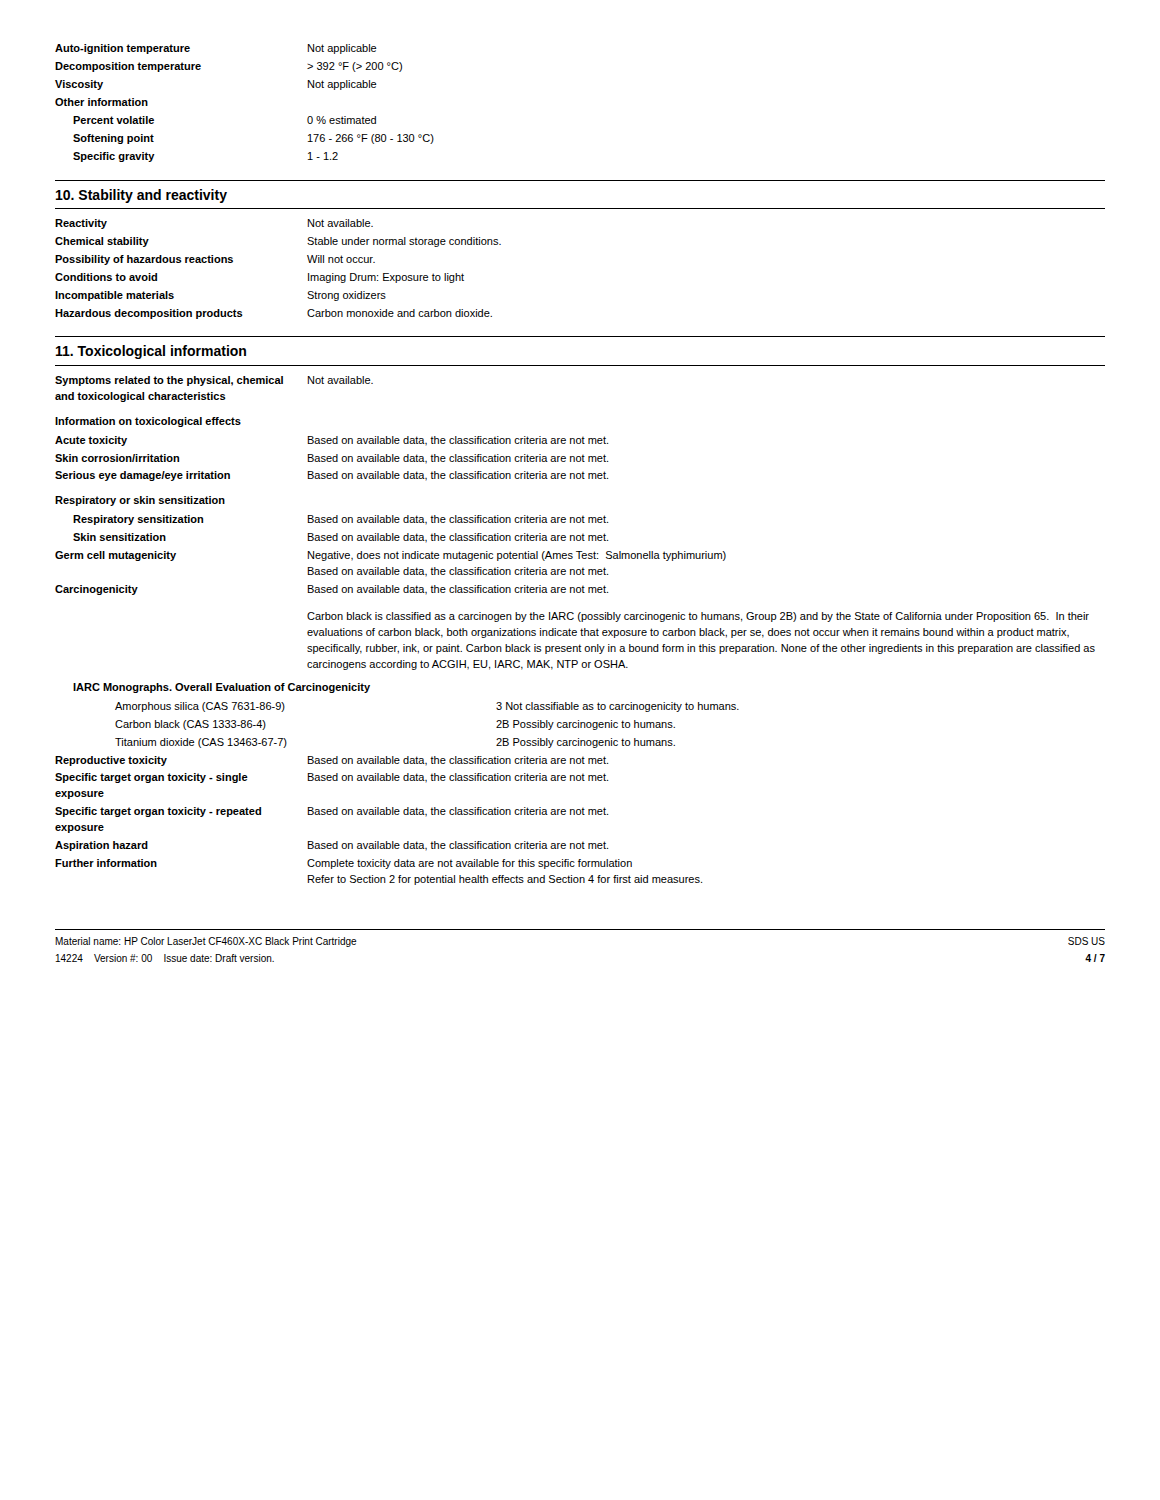| Auto-ignition temperature | Not applicable |
| Decomposition temperature | > 392 °F (> 200 °C) |
| Viscosity | Not applicable |
| Other information | |
| Percent volatile | 0 % estimated |
| Softening point | 176 - 266 °F (80 - 130 °C) |
| Specific gravity | 1 - 1.2 |
10. Stability and reactivity
| Reactivity | Not available. |
| Chemical stability | Stable under normal storage conditions. |
| Possibility of hazardous reactions | Will not occur. |
| Conditions to avoid | Imaging Drum: Exposure to light |
| Incompatible materials | Strong oxidizers |
| Hazardous decomposition products | Carbon monoxide and carbon dioxide. |
11. Toxicological information
| Symptoms related to the physical, chemical and toxicological characteristics | Not available. |
Information on toxicological effects
| Acute toxicity | Based on available data, the classification criteria are not met. |
| Skin corrosion/irritation | Based on available data, the classification criteria are not met. |
| Serious eye damage/eye irritation | Based on available data, the classification criteria are not met. |
Respiratory or skin sensitization
| Respiratory sensitization | Based on available data, the classification criteria are not met. |
| Skin sensitization | Based on available data, the classification criteria are not met. |
| Germ cell mutagenicity | Negative, does not indicate mutagenic potential (Ames Test: Salmonella typhimurium) Based on available data, the classification criteria are not met. |
| Carcinogenicity | Based on available data, the classification criteria are not met. |
| | Carbon black is classified as a carcinogen by the IARC (possibly carcinogenic to humans, Group 2B) and by the State of California under Proposition 65. In their evaluations of carbon black, both organizations indicate that exposure to carbon black, per se, does not occur when it remains bound within a product matrix, specifically, rubber, ink, or paint. Carbon black is present only in a bound form in this preparation. None of the other ingredients in this preparation are classified as carcinogens according to ACGIH, EU, IARC, MAK, NTP or OSHA. |
IARC Monographs. Overall Evaluation of Carcinogenicity
| Amorphous silica (CAS 7631-86-9) | 3 Not classifiable as to carcinogenicity to humans. |
| Carbon black (CAS 1333-86-4) | 2B Possibly carcinogenic to humans. |
| Titanium dioxide (CAS 13463-67-7) | 2B Possibly carcinogenic to humans. |
| Reproductive toxicity | Based on available data, the classification criteria are not met. |
| Specific target organ toxicity - single exposure | Based on available data, the classification criteria are not met. |
| Specific target organ toxicity - repeated exposure | Based on available data, the classification criteria are not met. |
| Aspiration hazard | Based on available data, the classification criteria are not met. |
| Further information | Complete toxicity data are not available for this specific formulation Refer to Section 2 for potential health effects and Section 4 for first aid measures. |
| Material name: HP Color LaserJet CF460X-XC Black Print Cartridge | SDS US |
| 14224 Version #: 00 Issue date: Draft version. | 4 / 7 |